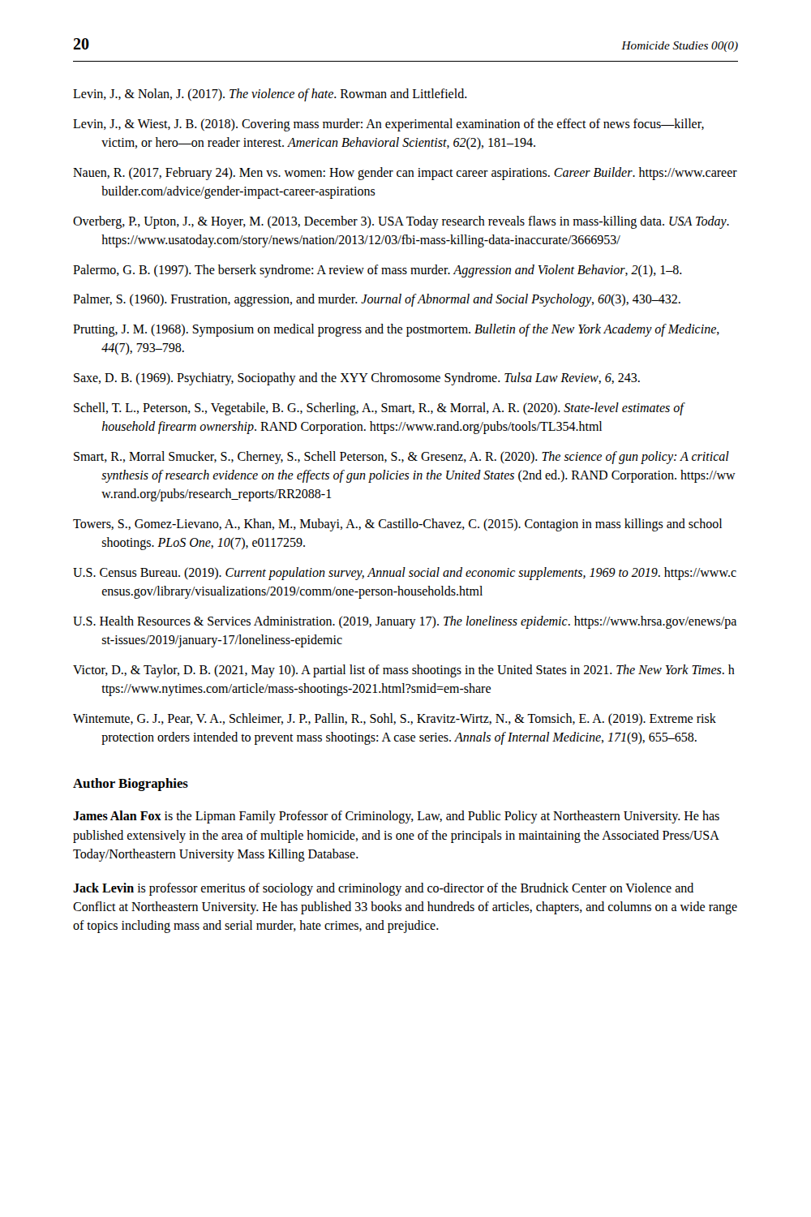20 Homicide Studies 00(0)
Levin, J., & Nolan, J. (2017). The violence of hate. Rowman and Littlefield.
Levin, J., & Wiest, J. B. (2018). Covering mass murder: An experimental examination of the effect of news focus—killer, victim, or hero—on reader interest. American Behavioral Scientist, 62(2), 181–194.
Nauen, R. (2017, February 24). Men vs. women: How gender can impact career aspirations. Career Builder. https://www.careerbuilder.com/advice/gender-impact-career-aspirations
Overberg, P., Upton, J., & Hoyer, M. (2013, December 3). USA Today research reveals flaws in mass-killing data. USA Today. https://www.usatoday.com/story/news/nation/2013/12/03/fbi-mass-killing-data-inaccurate/3666953/
Palermo, G. B. (1997). The berserk syndrome: A review of mass murder. Aggression and Violent Behavior, 2(1), 1–8.
Palmer, S. (1960). Frustration, aggression, and murder. Journal of Abnormal and Social Psychology, 60(3), 430–432.
Prutting, J. M. (1968). Symposium on medical progress and the postmortem. Bulletin of the New York Academy of Medicine, 44(7), 793–798.
Saxe, D. B. (1969). Psychiatry, Sociopathy and the XYY Chromosome Syndrome. Tulsa Law Review, 6, 243.
Schell, T. L., Peterson, S., Vegetabile, B. G., Scherling, A., Smart, R., & Morral, A. R. (2020). State-level estimates of household firearm ownership. RAND Corporation. https://www.rand.org/pubs/tools/TL354.html
Smart, R., Morral Smucker, S., Cherney, S., Schell Peterson, S., & Gresenz, A. R. (2020). The science of gun policy: A critical synthesis of research evidence on the effects of gun policies in the United States (2nd ed.). RAND Corporation. https://www.rand.org/pubs/research_reports/RR2088-1
Towers, S., Gomez-Lievano, A., Khan, M., Mubayi, A., & Castillo-Chavez, C. (2015). Contagion in mass killings and school shootings. PLoS One, 10(7), e0117259.
U.S. Census Bureau. (2019). Current population survey, Annual social and economic supplements, 1969 to 2019. https://www.census.gov/library/visualizations/2019/comm/one-person-households.html
U.S. Health Resources & Services Administration. (2019, January 17). The loneliness epidemic. https://www.hrsa.gov/enews/past-issues/2019/january-17/loneliness-epidemic
Victor, D., & Taylor, D. B. (2021, May 10). A partial list of mass shootings in the United States in 2021. The New York Times. https://www.nytimes.com/article/mass-shootings-2021.html?smid=em-share
Wintemute, G. J., Pear, V. A., Schleimer, J. P., Pallin, R., Sohl, S., Kravitz-Wirtz, N., & Tomsich, E. A. (2019). Extreme risk protection orders intended to prevent mass shootings: A case series. Annals of Internal Medicine, 171(9), 655–658.
Author Biographies
James Alan Fox is the Lipman Family Professor of Criminology, Law, and Public Policy at Northeastern University. He has published extensively in the area of multiple homicide, and is one of the principals in maintaining the Associated Press/USA Today/Northeastern University Mass Killing Database.
Jack Levin is professor emeritus of sociology and criminology and co-director of the Brudnick Center on Violence and Conflict at Northeastern University. He has published 33 books and hundreds of articles, chapters, and columns on a wide range of topics including mass and serial murder, hate crimes, and prejudice.